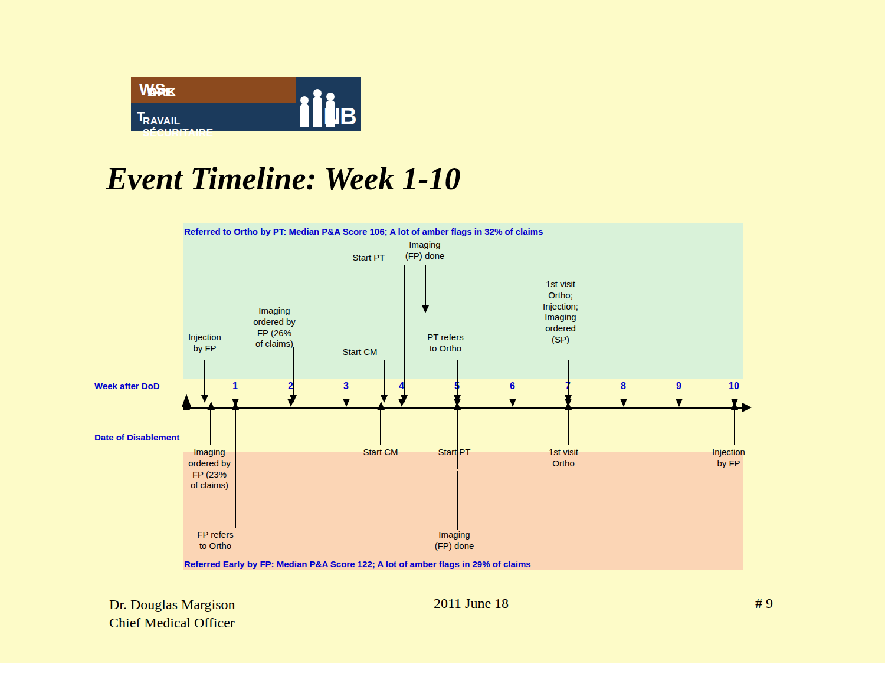WORKSAFE
TRAVAIL SÉCURITAIRE
NB
Event Timeline: Week 1-10
Referred to Ortho by PT: Median P&A Score 106; A lot of amber flags in 32% of claims
Referred Early by FP: Median P&A Score 122; A lot of amber flags in 29% of claims
Week after DoD
Date of Disablement
1
2
3
4
5
6
7
8
9
10
Injection
by FP
Imaging
ordered by
FP (26%
of claims)
Start CM
Start PT
Imaging
(FP) done
PT refers
to Ortho
1st visit
Ortho;
Injection;
Imaging
ordered
(SP)
Imaging
ordered by
FP (23%
of claims)
FP refers
to Ortho
Start CM
Start PT
Imaging
(FP) done
1st visit
Ortho
Injection
by FP
Dr. Douglas Margison
Chief Medical Officer
2011 June 18
# 9